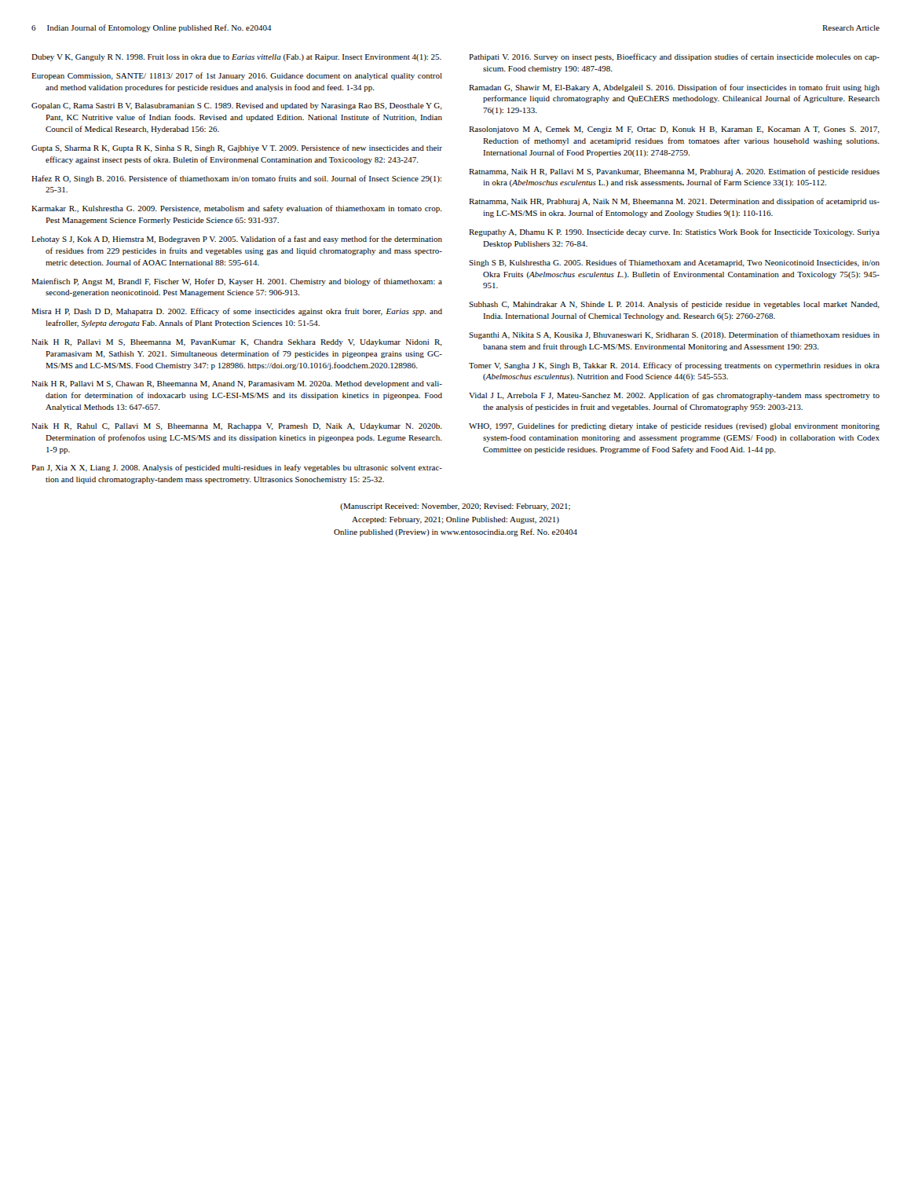6 Indian Journal of Entomology Online published Ref. No. e20404
Research Article
Dubey V K, Ganguly R N. 1998. Fruit loss in okra due to Earias vittella (Fab.) at Raipur. Insect Environment 4(1): 25.
European Commission, SANTE/ 11813/ 2017 of 1st January 2016. Guidance document on analytical quality control and method validation procedures for pesticide residues and analysis in food and feed. 1-34 pp.
Gopalan C, Rama Sastri B V, Balasubramanian S C. 1989. Revised and updated by Narasinga Rao BS, Deosthale Y G, Pant, KC Nutritive value of Indian foods. Revised and updated Edition. National Institute of Nutrition, Indian Council of Medical Research, Hyderabad 156: 26.
Gupta S, Sharma R K, Gupta R K, Sinha S R, Singh R, Gajbhiye V T. 2009. Persistence of new insecticides and their efficacy against insect pests of okra. Buletin of Environmenal Contamination and Toxicoology 82: 243-247.
Hafez R O, Singh B. 2016. Persistence of thiamethoxam in/on tomato fruits and soil. Journal of Insect Science 29(1): 25-31.
Karmakar R., Kulshrestha G. 2009. Persistence, metabolism and safety evaluation of thiamethoxam in tomato crop. Pest Management Science Formerly Pesticide Science 65: 931-937.
Lehotay S J, Kok A D, Hiemstra M, Bodegraven P V. 2005. Validation of a fast and easy method for the determination of residues from 229 pesticides in fruits and vegetables using gas and liquid chromatography and mass spectrometric detection. Journal of AOAC International 88: 595-614.
Maienfisch P, Angst M, Brandl F, Fischer W, Hofer D, Kayser H. 2001. Chemistry and biology of thiamethoxam: a second-generation neonicotinoid. Pest Management Science 57: 906-913.
Misra H P, Dash D D, Mahapatra D. 2002. Efficacy of some insecticides against okra fruit borer, Earias spp. and leafroller, Sylepta derogata Fab. Annals of Plant Protection Sciences 10: 51-54.
Naik H R, Pallavi M S, Bheemanna M, PavanKumar K, Chandra Sekhara Reddy V, Udaykumar Nidoni R, Paramasivam M, Sathish Y. 2021. Simultaneous determination of 79 pesticides in pigeonpea grains using GC-MS/MS and LC-MS/MS. Food Chemistry 347: p 128986. https://doi.org/10.1016/j.foodchem.2020.128986.
Naik H R, Pallavi M S, Chawan R, Bheemanna M, Anand N, Paramasivam M. 2020a. Method development and validation for determination of indoxacarb using LC-ESI-MS/MS and its dissipation kinetics in pigeonpea. Food Analytical Methods 13: 647-657.
Naik H R, Rahul C, Pallavi M S, Bheemanna M, Rachappa V, Pramesh D, Naik A, Udaykumar N. 2020b. Determination of profenofos using LC-MS/MS and its dissipation kinetics in pigeonpea pods. Legume Research. 1-9 pp.
Pan J, Xia X X, Liang J. 2008. Analysis of pesticided multi-residues in leafy vegetables bu ultrasonic solvent extraction and liquid chromatography-tandem mass spectrometry. Ultrasonics Sonochemistry 15: 25-32.
Pathipati V. 2016. Survey on insect pests, Bioefficacy and dissipation studies of certain insecticide molecules on capsicum. Food chemistry 190: 487-498.
Ramadan G, Shawir M, El-Bakary A, Abdelgaleil S. 2016. Dissipation of four insecticides in tomato fruit using high performance liquid chromatography and QuEChERS methodology. Chileanical Journal of Agriculture. Research 76(1): 129-133.
Rasolonjatovo M A, Cemek M, Cengiz M F, Ortac D, Konuk H B, Karaman E, Kocaman A T, Gones S. 2017, Reduction of methomyl and acetamiprid residues from tomatoes after various household washing solutions. International Journal of Food Properties 20(11): 2748-2759.
Ratnamma, Naik H R, Pallavi M S, Pavankumar, Bheemanna M, Prabhuraj A. 2020. Estimation of pesticide residues in okra (Abelmoschus esculentus L.) and risk assessments. Journal of Farm Science 33(1): 105-112.
Ratnamma, Naik HR, Prabhuraj A, Naik N M, Bheemanna M. 2021. Determination and dissipation of acetamiprid using LC-MS/MS in okra. Journal of Entomology and Zoology Studies 9(1): 110-116.
Regupathy A, Dhamu K P. 1990. Insecticide decay curve. In: Statistics Work Book for Insecticide Toxicology. Suriya Desktop Publishers 32: 76-84.
Singh S B, Kulshrestha G. 2005. Residues of Thiamethoxam and Acetamaprid, Two Neonicotinoid Insecticides, in/on Okra Fruits (Abelmoschus esculentus L.). Bulletin of Environmental Contamination and Toxicology 75(5): 945-951.
Subhash C, Mahindrakar A N, Shinde L P. 2014. Analysis of pesticide residue in vegetables local market Nanded, India. International Journal of Chemical Technology and. Research 6(5): 2760-2768.
Suganthi A, Nikita S A, Kousika J, Bhuvaneswari K, Sridharan S. (2018). Determination of thiamethoxam residues in banana stem and fruit through LC-MS/MS. Environmental Monitoring and Assessment 190: 293.
Tomer V, Sangha J K, Singh B, Takkar R. 2014. Efficacy of processing treatments on cypermethrin residues in okra (Abelmoschus esculentus). Nutrition and Food Science 44(6): 545-553.
Vidal J L, Arrebola F J, Mateu-Sanchez M. 2002. Application of gas chromatography-tandem mass spectrometry to the analysis of pesticides in fruit and vegetables. Journal of Chromatography 959: 2003-213.
WHO, 1997, Guidelines for predicting dietary intake of pesticide residues (revised) global environment monitoring system-food contamination monitoring and assessment programme (GEMS/ Food) in collaboration with Codex Committee on pesticide residues. Programme of Food Safety and Food Aid. 1-44 pp.
(Manuscript Received: November, 2020; Revised: February, 2021;
Accepted: February, 2021; Online Published: August, 2021)
Online published (Preview) in www.entosocindia.org Ref. No. e20404